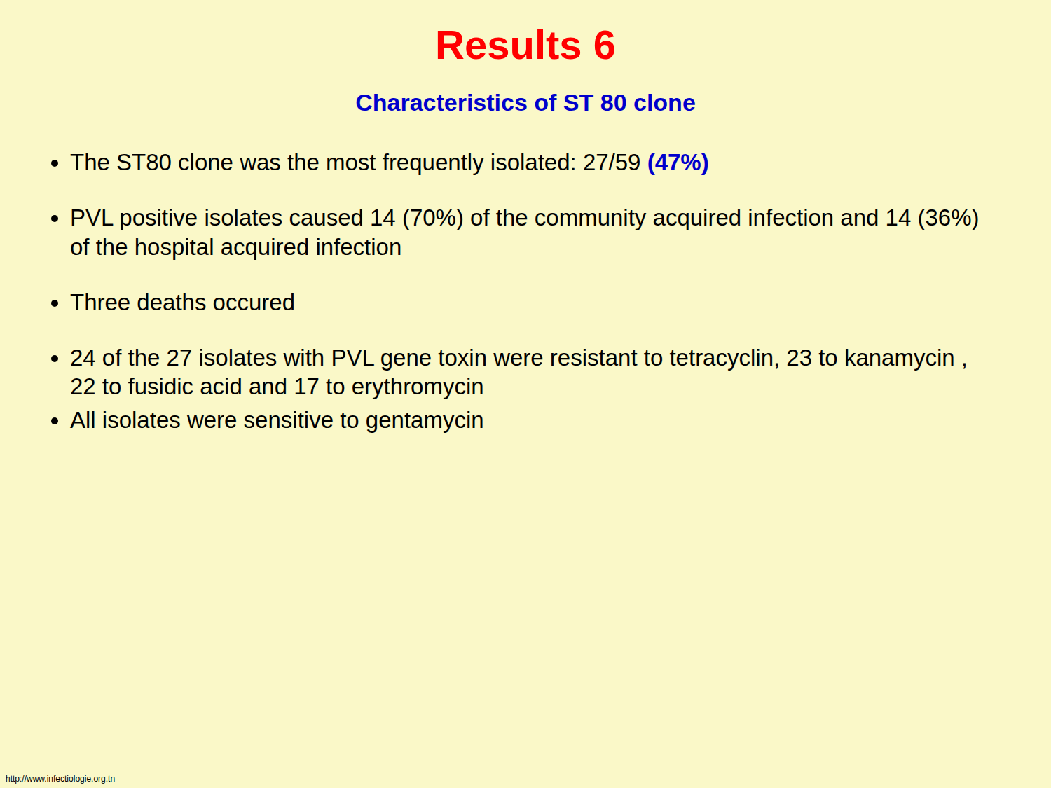Results 6
Characteristics of ST 80 clone
The ST80 clone was the most frequently isolated: 27/59 (47%)
PVL positive isolates caused 14 (70%) of the community acquired infection and 14 (36%) of the hospital acquired infection
Three deaths occured
24 of the 27 isolates with PVL gene toxin were resistant to tetracyclin, 23 to kanamycin , 22 to fusidic acid and 17 to erythromycin
All isolates were sensitive to gentamycin
http://www.infectiologie.org.tn